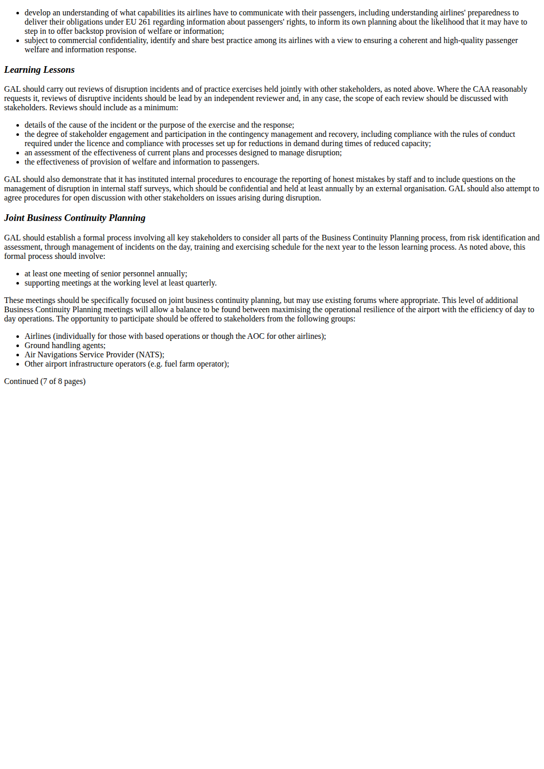develop an understanding of what capabilities its airlines have to communicate with their passengers, including understanding airlines' preparedness to deliver their obligations under EU 261 regarding information about passengers' rights, to inform its own planning about the likelihood that it may have to step in to offer backstop provision of welfare or information;
subject to commercial confidentiality, identify and share best practice among its airlines with a view to ensuring a coherent and high-quality passenger welfare and information response.
Learning Lessons
GAL should carry out reviews of disruption incidents and of practice exercises held jointly with other stakeholders, as noted above. Where the CAA reasonably requests it, reviews of disruptive incidents should be lead by an independent reviewer and, in any case, the scope of each review should be discussed with stakeholders. Reviews should include as a minimum:
details of the cause of the incident or the purpose of the exercise and the response;
the degree of stakeholder engagement and participation in the contingency management and recovery, including compliance with the rules of conduct required under the licence and compliance with processes set up for reductions in demand during times of reduced capacity;
an assessment of the effectiveness of current plans and processes designed to manage disruption;
the effectiveness of provision of welfare and information to passengers.
GAL should also demonstrate that it has instituted internal procedures to encourage the reporting of honest mistakes by staff and to include questions on the management of disruption in internal staff surveys, which should be confidential and held at least annually by an external organisation. GAL should also attempt to agree procedures for open discussion with other stakeholders on issues arising during disruption.
Joint Business Continuity Planning
GAL should establish a formal process involving all key stakeholders to consider all parts of the Business Continuity Planning process, from risk identification and assessment, through management of incidents on the day, training and exercising schedule for the next year to the lesson learning process. As noted above, this formal process should involve:
at least one meeting of senior personnel annually;
supporting meetings at the working level at least quarterly.
These meetings should be specifically focused on joint business continuity planning, but may use existing forums where appropriate. This level of additional Business Continuity Planning meetings will allow a balance to be found between maximising the operational resilience of the airport with the efficiency of day to day operations. The opportunity to participate should be offered to stakeholders from the following groups:
Airlines (individually for those with based operations or though the AOC for other airlines);
Ground handling agents;
Air Navigations Service Provider (NATS);
Other airport infrastructure operators (e.g. fuel farm operator);
Continued (7 of 8 pages)